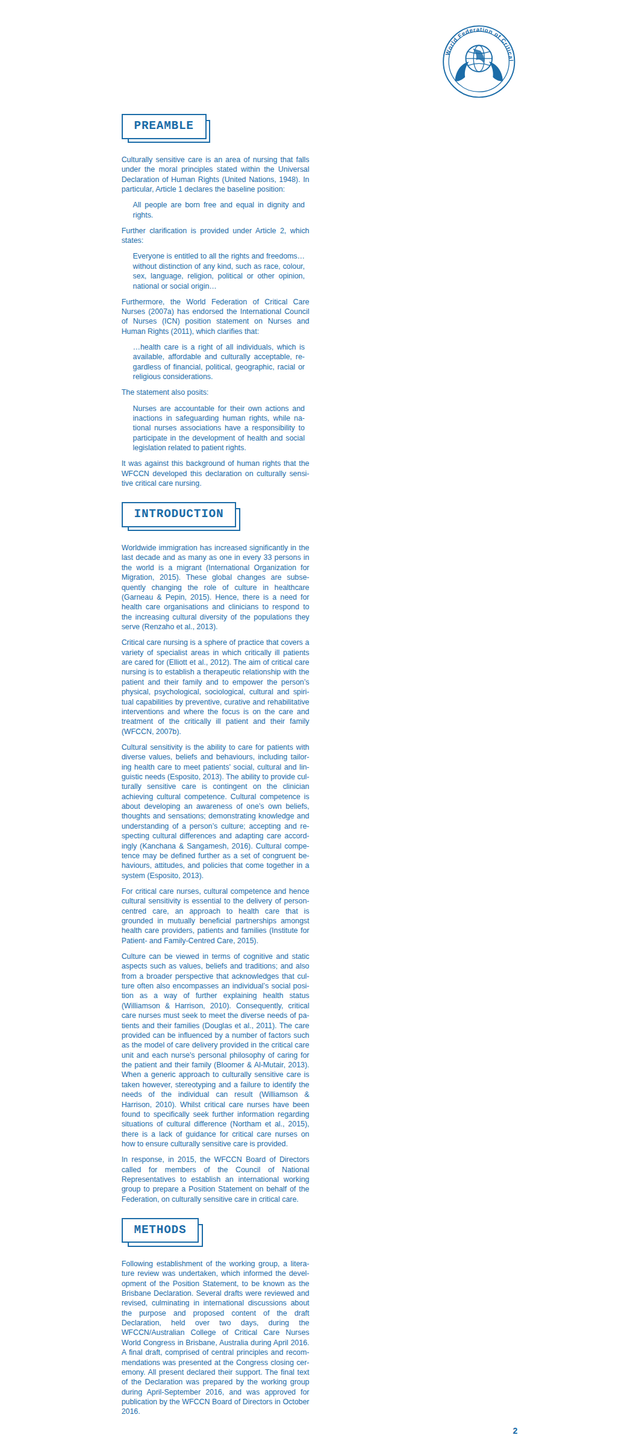World Federation of Critical Care Nurses
PREAMBLE
Culturally sensitive care is an area of nursing that falls under the moral principles stated within the Universal Declaration of Human Rights (United Nations, 1948). In particular, Article 1 declares the baseline position:
All people are born free and equal in dignity and rights.
Further clarification is provided under Article 2, which states:
Everyone is entitled to all the rights and freedoms… without distinction of any kind, such as race, colour, sex, language, religion, political or other opinion, national or social origin…
Furthermore, the World Federation of Critical Care Nurses (2007a) has endorsed the International Council of Nurses (ICN) position statement on Nurses and Human Rights (2011), which clarifies that:
…health care is a right of all individuals, which is available, affordable and culturally acceptable, regardless of financial, political, geographic, racial or religious considerations.
The statement also posits:
Nurses are accountable for their own actions and inactions in safeguarding human rights, while national nurses associations have a responsibility to participate in the development of health and social legislation related to patient rights.
It was against this background of human rights that the WFCCN developed this declaration on culturally sensitive critical care nursing.
INTRODUCTION
Worldwide immigration has increased significantly in the last decade and as many as one in every 33 persons in the world is a migrant (International Organization for Migration, 2015). These global changes are subsequently changing the role of culture in healthcare (Garneau & Pepin, 2015). Hence, there is a need for health care organisations and clinicians to respond to the increasing cultural diversity of the populations they serve (Renzaho et al., 2013).
Critical care nursing is a sphere of practice that covers a variety of specialist areas in which critically ill patients are cared for (Elliott et al., 2012). The aim of critical care nursing is to establish a therapeutic relationship with the patient and their family and to empower the person’s physical, psychological, sociological, cultural and spiritual capabilities by preventive, curative and rehabilitative interventions and where the focus is on the care and treatment of the critically ill patient and their family (WFCCN, 2007b).
Cultural sensitivity is the ability to care for patients with diverse values, beliefs and behaviours, including tailoring health care to meet patients' social, cultural and linguistic needs (Esposito, 2013). The ability to provide culturally sensitive care is contingent on the clinician achieving cultural competence. Cultural competence is about developing an awareness of one’s own beliefs, thoughts and sensations; demonstrating knowledge and understanding of a person’s culture; accepting and respecting cultural differences and adapting care accordingly (Kanchana & Sangamesh, 2016). Cultural competence may be defined further as a set of congruent behaviours, attitudes, and policies that come together in a system (Esposito, 2013).
For critical care nurses, cultural competence and hence cultural sensitivity is essential to the delivery of person-centred care, an approach to health care that is grounded in mutually beneficial partnerships amongst health care providers, patients and families (Institute for Patient- and Family-Centred Care, 2015).
Culture can be viewed in terms of cognitive and static aspects such as values, beliefs and traditions; and also from a broader perspective that acknowledges that culture often also encompasses an individual’s social position as a way of further explaining health status (Williamson & Harrison, 2010). Consequently, critical care nurses must seek to meet the diverse needs of patients and their families (Douglas et al., 2011). The care provided can be influenced by a number of factors such as the model of care delivery provided in the critical care unit and each nurse's personal philosophy of caring for the patient and their family (Bloomer & Al-Mutair, 2013). When a generic approach to culturally sensitive care is taken however, stereotyping and a failure to identify the needs of the individual can result (Williamson & Harrison, 2010). Whilst critical care nurses have been found to specifically seek further information regarding situations of cultural difference (Northam et al., 2015), there is a lack of guidance for critical care nurses on how to ensure culturally sensitive care is provided.
In response, in 2015, the WFCCN Board of Directors called for members of the Council of National Representatives to establish an international working group to prepare a Position Statement on behalf of the Federation, on culturally sensitive care in critical care.
METHODS
Following establishment of the working group, a literature review was undertaken, which informed the development of the Position Statement, to be known as the Brisbane Declaration. Several drafts were reviewed and revised, culminating in international discussions about the purpose and proposed content of the draft Declaration, held over two days, during the WFCCN/Australian College of Critical Care Nurses World Congress in Brisbane, Australia during April 2016. A final draft, comprised of central principles and recommendations was presented at the Congress closing ceremony. All present declared their support. The final text of the Declaration was prepared by the working group during April-September 2016, and was approved for publication by the WFCCN Board of Directors in October 2016.
2